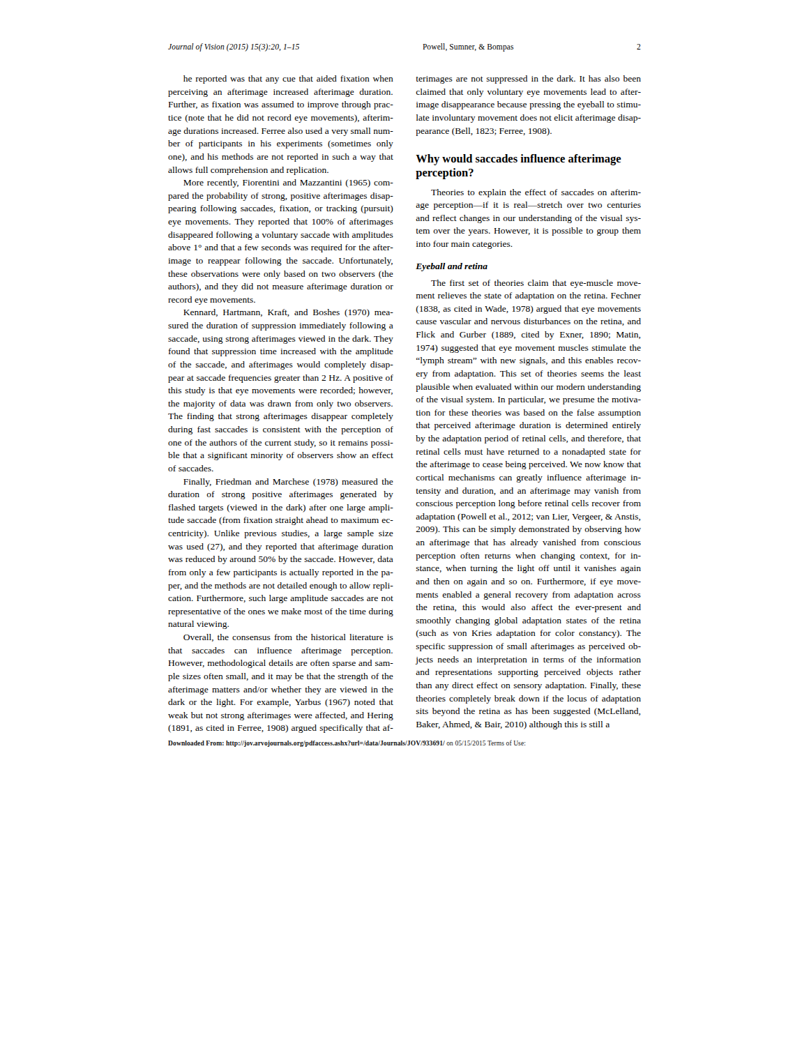Journal of Vision (2015) 15(3):20, 1–15 Powell, Sumner, & Bompas 2
he reported was that any cue that aided fixation when perceiving an afterimage increased afterimage duration. Further, as fixation was assumed to improve through practice (note that he did not record eye movements), afterimage durations increased. Ferree also used a very small number of participants in his experiments (sometimes only one), and his methods are not reported in such a way that allows full comprehension and replication.
More recently, Fiorentini and Mazzantini (1965) compared the probability of strong, positive afterimages disappearing following saccades, fixation, or tracking (pursuit) eye movements. They reported that 100% of afterimages disappeared following a voluntary saccade with amplitudes above 1° and that a few seconds was required for the afterimage to reappear following the saccade. Unfortunately, these observations were only based on two observers (the authors), and they did not measure afterimage duration or record eye movements.
Kennard, Hartmann, Kraft, and Boshes (1970) measured the duration of suppression immediately following a saccade, using strong afterimages viewed in the dark. They found that suppression time increased with the amplitude of the saccade, and afterimages would completely disappear at saccade frequencies greater than 2 Hz. A positive of this study is that eye movements were recorded; however, the majority of data was drawn from only two observers. The finding that strong afterimages disappear completely during fast saccades is consistent with the perception of one of the authors of the current study, so it remains possible that a significant minority of observers show an effect of saccades.
Finally, Friedman and Marchese (1978) measured the duration of strong positive afterimages generated by flashed targets (viewed in the dark) after one large amplitude saccade (from fixation straight ahead to maximum eccentricity). Unlike previous studies, a large sample size was used (27), and they reported that afterimage duration was reduced by around 50% by the saccade. However, data from only a few participants is actually reported in the paper, and the methods are not detailed enough to allow replication. Furthermore, such large amplitude saccades are not representative of the ones we make most of the time during natural viewing.
Overall, the consensus from the historical literature is that saccades can influence afterimage perception. However, methodological details are often sparse and sample sizes often small, and it may be that the strength of the afterimage matters and/or whether they are viewed in the dark or the light. For example, Yarbus (1967) noted that weak but not strong afterimages were affected, and Hering (1891, as cited in Ferree, 1908) argued specifically that afterimages are not suppressed in the dark. It has also been claimed that only voluntary eye movements lead to afterimage disappearance because pressing the eyeball to stimulate involuntary movement does not elicit afterimage disappearance (Bell, 1823; Ferree, 1908).
Why would saccades influence afterimage perception?
Theories to explain the effect of saccades on afterimage perception—if it is real—stretch over two centuries and reflect changes in our understanding of the visual system over the years. However, it is possible to group them into four main categories.
Eyeball and retina
The first set of theories claim that eye-muscle movement relieves the state of adaptation on the retina. Fechner (1838, as cited in Wade, 1978) argued that eye movements cause vascular and nervous disturbances on the retina, and Flick and Gurber (1889, cited by Exner, 1890; Matin, 1974) suggested that eye movement muscles stimulate the “lymph stream” with new signals, and this enables recovery from adaptation. This set of theories seems the least plausible when evaluated within our modern understanding of the visual system. In particular, we presume the motivation for these theories was based on the false assumption that perceived afterimage duration is determined entirely by the adaptation period of retinal cells, and therefore, that retinal cells must have returned to a nonadapted state for the afterimage to cease being perceived. We now know that cortical mechanisms can greatly influence afterimage intensity and duration, and an afterimage may vanish from conscious perception long before retinal cells recover from adaptation (Powell et al., 2012; van Lier, Vergeer, & Anstis, 2009). This can be simply demonstrated by observing how an afterimage that has already vanished from conscious perception often returns when changing context, for instance, when turning the light off until it vanishes again and then on again and so on. Furthermore, if eye movements enabled a general recovery from adaptation across the retina, this would also affect the ever-present and smoothly changing global adaptation states of the retina (such as von Kries adaptation for color constancy). The specific suppression of small afterimages as perceived objects needs an interpretation in terms of the information and representations supporting perceived objects rather than any direct effect on sensory adaptation. Finally, these theories completely break down if the locus of adaptation sits beyond the retina as has been suggested (McLelland, Baker, Ahmed, & Bair, 2010) although this is still a
Downloaded From: http://jov.arvojournals.org/pdfaccess.ashx?url=/data/Journals/JOV/933691/ on 05/15/2015 Terms of Use: